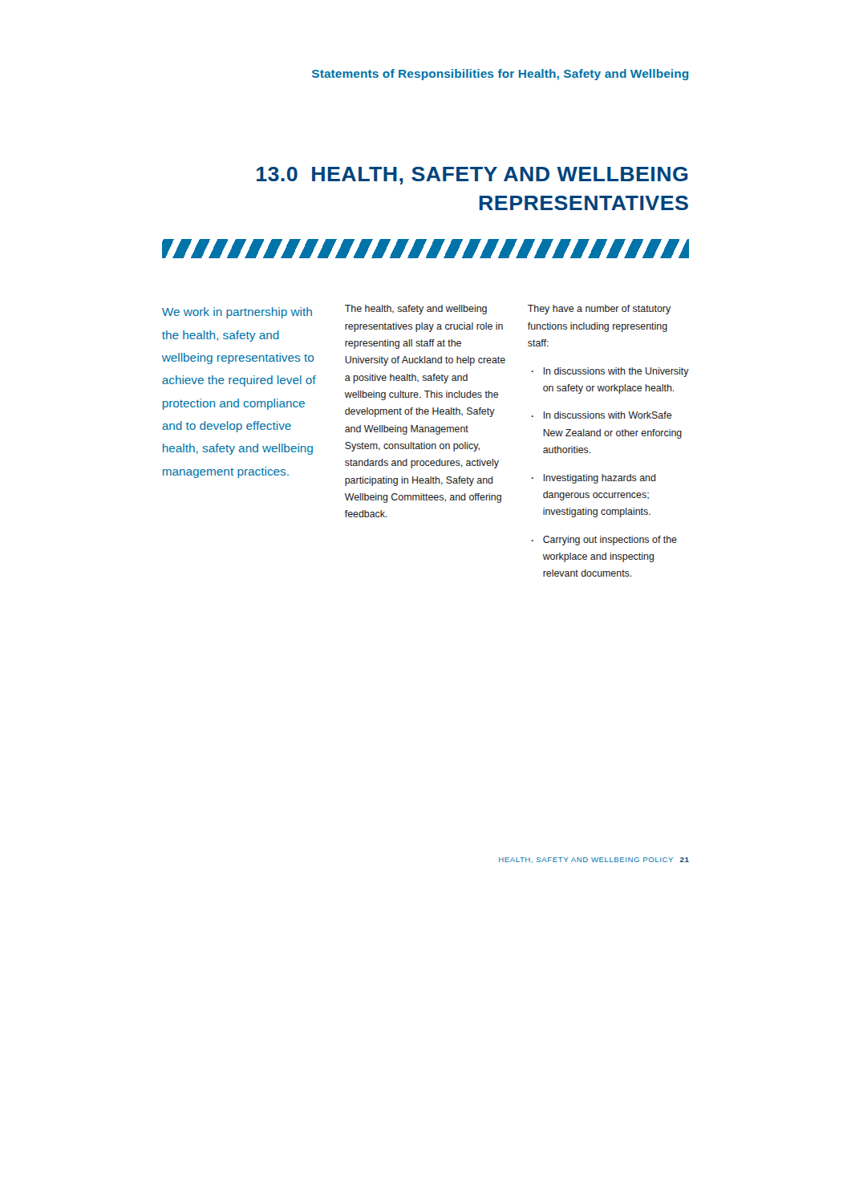Statements of Responsibilities for Health, Safety and Wellbeing
13.0 HEALTH, SAFETY AND WELLBEING
REPRESENTATIVES
We work in partnership with the health, safety and wellbeing representatives to achieve the required level of protection and compliance and to develop effective health, safety and wellbeing management practices.
The health, safety and wellbeing representatives play a crucial role in representing all staff at the University of Auckland to help create a positive health, safety and wellbeing culture. This includes the development of the Health, Safety and Wellbeing Management System, consultation on policy, standards and procedures, actively participating in Health, Safety and Wellbeing Committees, and offering feedback.
They have a number of statutory functions including representing staff:
In discussions with the University on safety or workplace health.
In discussions with WorkSafe New Zealand or other enforcing authorities.
Investigating hazards and dangerous occurrences; investigating complaints.
Carrying out inspections of the workplace and inspecting relevant documents.
HEALTH, SAFETY AND WELLBEING POLICY21